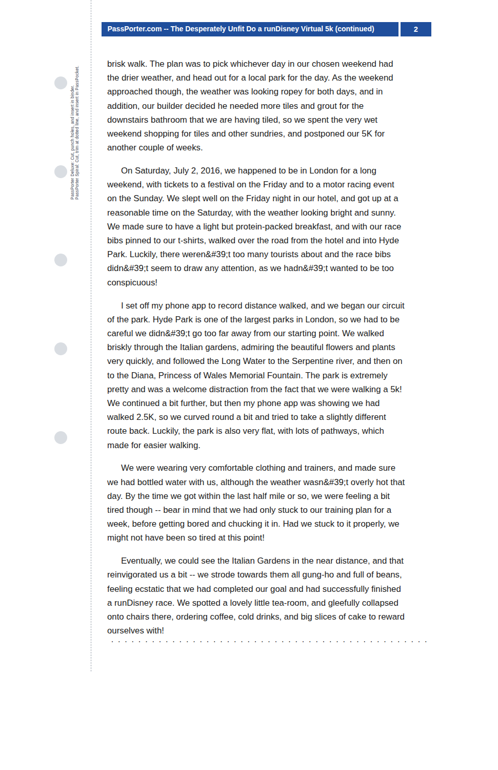PassPorter Deluxe: Cut, punch holes, and insert in binder.
PassPorter Spiral: Cut, trim at dotted line, and insert in PassPocket.
PassPorter.com -- The Desperately Unfit Do a runDisney Virtual 5k (continued)
2
brisk walk. The plan was to pick whichever day in our chosen weekend had the drier weather, and head out for a local park for the day. As the weekend approached though, the weather was looking ropey for both days, and in addition, our builder decided he needed more tiles and grout for the downstairs bathroom that we are having tiled, so we spent the very wet weekend shopping for tiles and other sundries, and postponed our 5K for another couple of weeks.
On Saturday, July 2, 2016, we happened to be in London for a long weekend, with tickets to a festival on the Friday and to a motor racing event on the Sunday. We slept well on the Friday night in our hotel, and got up at a reasonable time on the Saturday, with the weather looking bright and sunny. We made sure to have a light but protein-packed breakfast, and with our race bibs pinned to our t-shirts, walked over the road from the hotel and into Hyde Park. Luckily, there weren&#39;t too many tourists about and the race bibs didn&#39;t seem to draw any attention, as we hadn&#39;t wanted to be too conspicuous!
I set off my phone app to record distance walked, and we began our circuit of the park. Hyde Park is one of the largest parks in London, so we had to be careful we didn&#39;t go too far away from our starting point. We walked briskly through the Italian gardens, admiring the beautiful flowers and plants very quickly, and followed the Long Water to the Serpentine river, and then on to the Diana, Princess of Wales Memorial Fountain. The park is extremely pretty and was a welcome distraction from the fact that we were walking a 5k! We continued a bit further, but then my phone app was showing we had walked 2.5K, so we curved round a bit and tried to take a slightly different route back. Luckily, the park is also very flat, with lots of pathways, which made for easier walking.
We were wearing very comfortable clothing and trainers, and made sure we had bottled water with us, although the weather wasn&#39;t overly hot that day. By the time we got within the last half mile or so, we were feeling a bit tired though -- bear in mind that we had only stuck to our training plan for a week, before getting bored and chucking it in. Had we stuck to it properly, we might not have been so tired at this point!
Eventually, we could see the Italian Gardens in the near distance, and that reinvigorated us a bit -- we strode towards them all gung-ho and full of beans, feeling ecstatic that we had completed our goal and had successfully finished a runDisney race. We spotted a lovely little tea-room, and gleefully collapsed onto chairs there, ordering coffee, cold drinks, and big slices of cake to reward ourselves with!
. . . . . . . . . . . . . . . . . . . . . . . . . . . . . . . . . . . . . . . . . . . . . . . . . . . . . . . . . . . . . . . . . . .